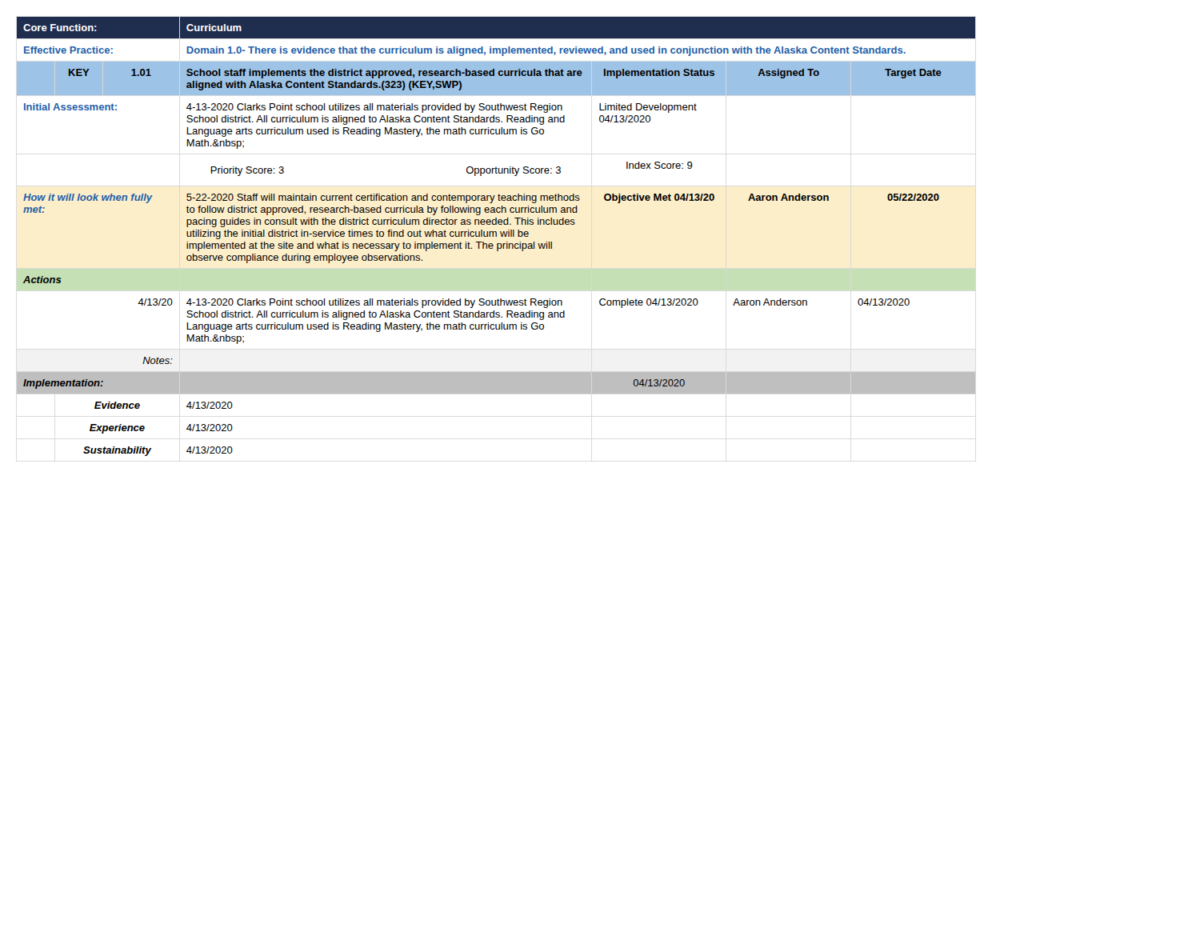| Core Function: | Curriculum |
| Effective Practice: | Domain 1.0- There is evidence that the curriculum is aligned, implemented, reviewed, and used in conjunction with the Alaska Content Standards. |
| | KEY | 1.01 | School staff implements the district approved, research-based curricula that are aligned with Alaska Content Standards.(323) (KEY,SWP) | Implementation Status | Assigned To | Target Date |
| Initial Assessment: | 4-13-2020 Clarks Point school utilizes all materials provided by Southwest Region School district. All curriculum is aligned to Alaska Content Standards. Reading and Language arts curriculum used is Reading Mastery, the math curriculum is Go Math.&nbsp; | Limited Development 04/13/2020 | | |
| | / Priority Score: 3 / Opportunity Score: 3 / | Index Score: 9 | | |
| How it will look when fully met: | 5-22-2020 Staff will maintain current certification and contemporary teaching methods to follow district approved, research-based curricula by following each curriculum and pacing guides in consult with the district curriculum director as needed. This includes utilizing the initial district in-service times to find out what curriculum will be implemented at the site and what is necessary to implement it. The principal will observe compliance during employee observations. | Objective Met 04/13/20 | Aaron Anderson | 05/22/2020 |
| Actions | | | | |
| 4/13/20 | 4-13-2020 Clarks Point school utilizes all materials provided by Southwest Region School district. All curriculum is aligned to Alaska Content Standards. Reading and Language arts curriculum used is Reading Mastery, the math curriculum is Go Math.&nbsp; | Complete 04/13/2020 | Aaron Anderson | 04/13/2020 |
| Notes: | | | | |
| Implementation: | | 04/13/2020 | | |
| | Evidence | 4/13/2020 | | | |
| | Experience | 4/13/2020 | | | |
| | Sustainability | 4/13/2020 | | | |